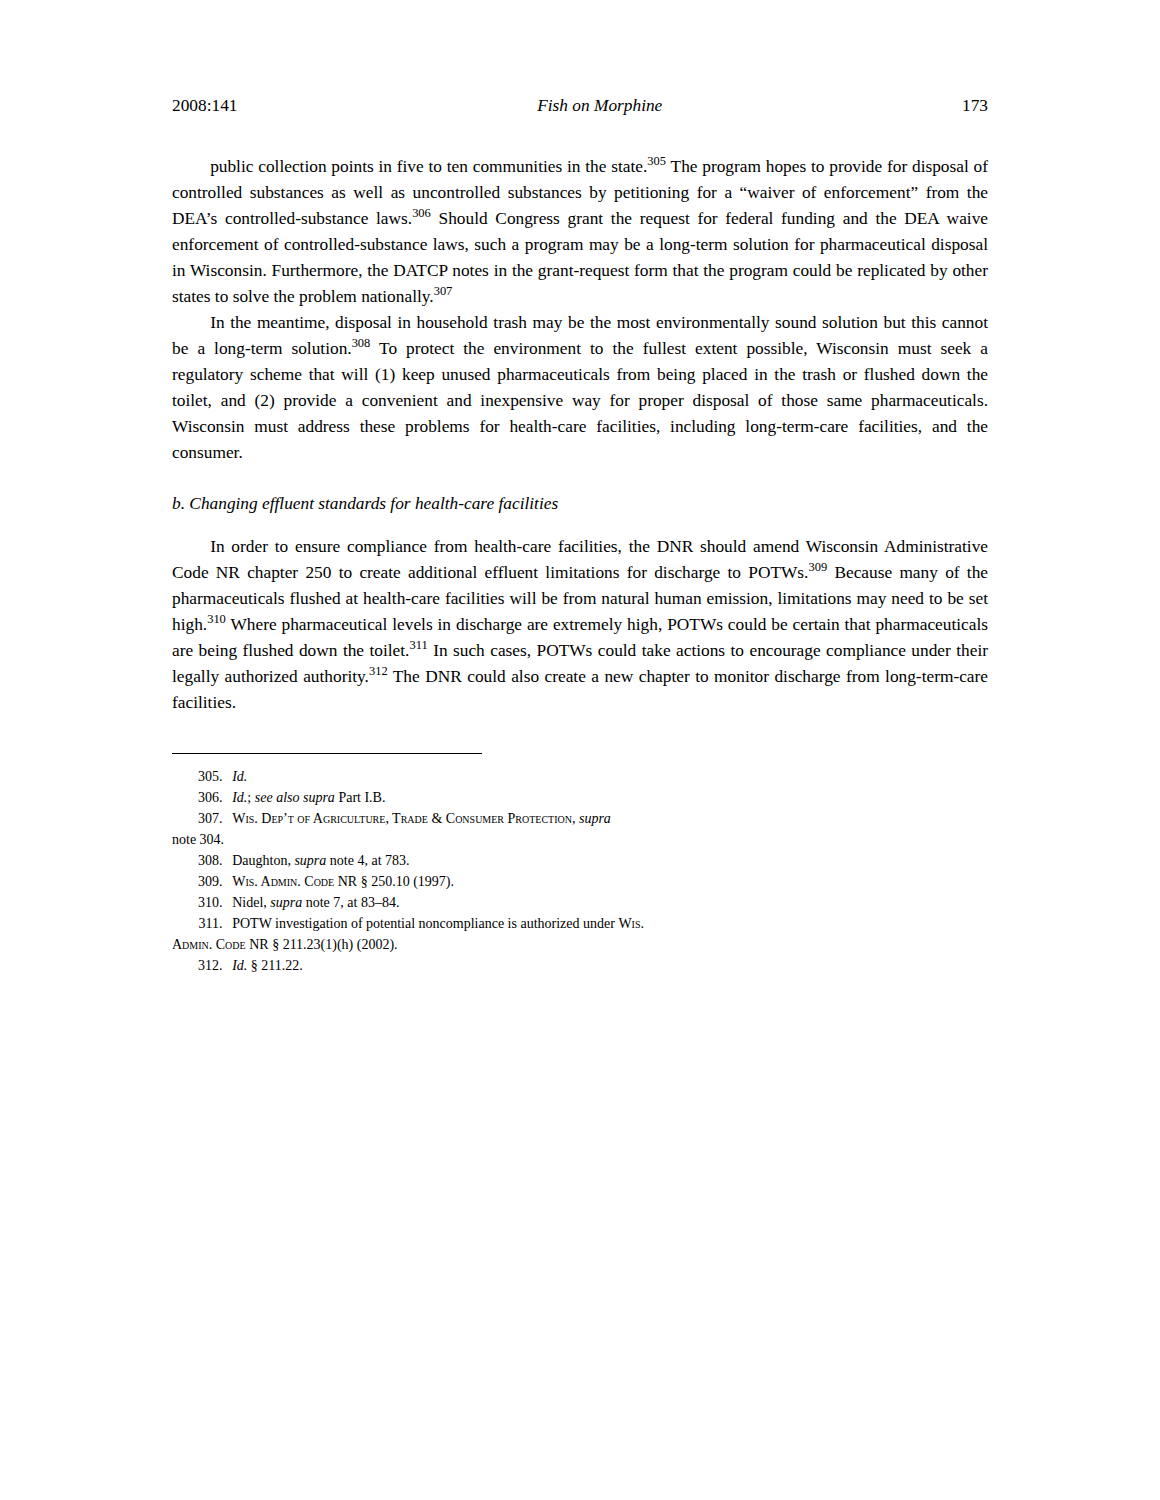2008:141 Fish on Morphine 173
public collection points in five to ten communities in the state.305 The program hopes to provide for disposal of controlled substances as well as uncontrolled substances by petitioning for a “waiver of enforcement” from the DEA’s controlled-substance laws.306 Should Congress grant the request for federal funding and the DEA waive enforcement of controlled-substance laws, such a program may be a long-term solution for pharmaceutical disposal in Wisconsin. Furthermore, the DATCP notes in the grant-request form that the program could be replicated by other states to solve the problem nationally.307
In the meantime, disposal in household trash may be the most environmentally sound solution but this cannot be a long-term solution.308 To protect the environment to the fullest extent possible, Wisconsin must seek a regulatory scheme that will (1) keep unused pharmaceuticals from being placed in the trash or flushed down the toilet, and (2) provide a convenient and inexpensive way for proper disposal of those same pharmaceuticals. Wisconsin must address these problems for health-care facilities, including long-term-care facilities, and the consumer.
b. Changing effluent standards for health-care facilities
In order to ensure compliance from health-care facilities, the DNR should amend Wisconsin Administrative Code NR chapter 250 to create additional effluent limitations for discharge to POTWs.309 Because many of the pharmaceuticals flushed at health-care facilities will be from natural human emission, limitations may need to be set high.310 Where pharmaceutical levels in discharge are extremely high, POTWs could be certain that pharmaceuticals are being flushed down the toilet.311 In such cases, POTWs could take actions to encourage compliance under their legally authorized authority.312 The DNR could also create a new chapter to monitor discharge from long-term-care facilities.
305. Id.
306. Id.; see also supra Part I.B.
307. Wis. Dep’t of Agriculture, Trade & Consumer Protection, supra
note 304.
308. Daughton, supra note 4, at 783.
309. Wis. Admin. Code NR § 250.10 (1997).
310. Nidel, supra note 7, at 83–84.
311. POTW investigation of potential noncompliance is authorized under Wis.
Admin. Code NR § 211.23(1)(h) (2002).
312. Id. § 211.22.